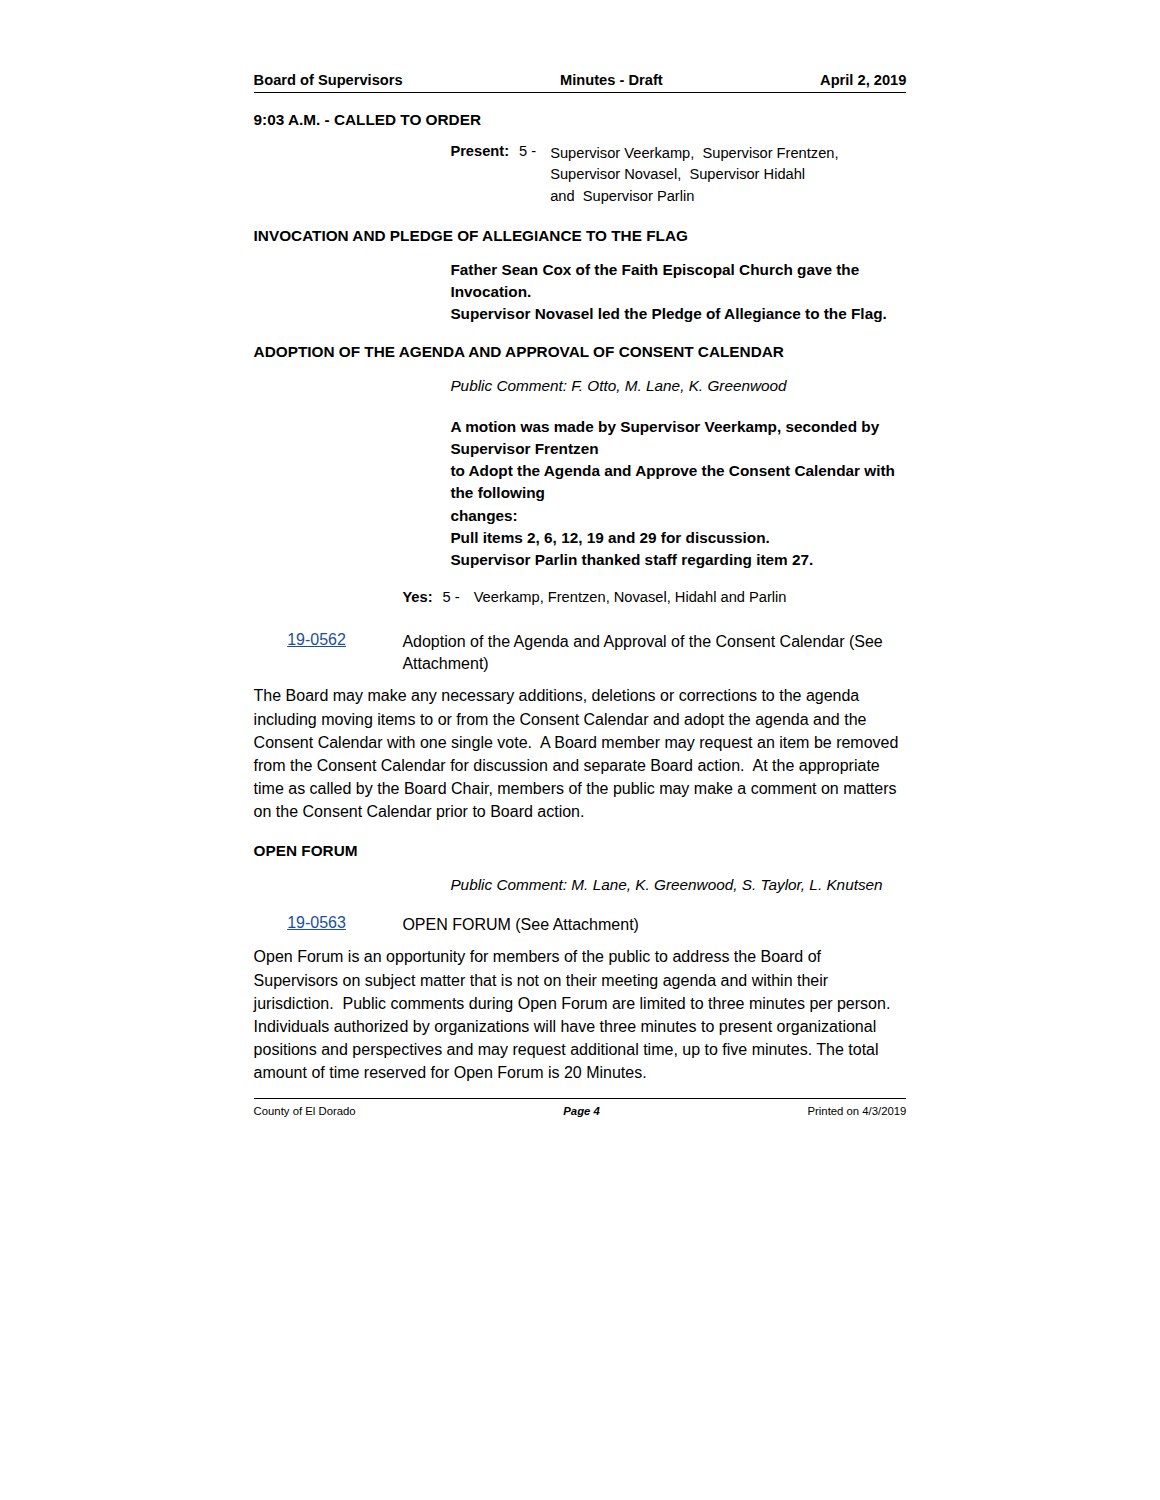Board of Supervisors
Minutes - Draft
April 2, 2019
9:03 A.M. - CALLED TO ORDER
Present: 5 - Supervisor Veerkamp, Supervisor Frentzen, Supervisor Novasel, Supervisor Hidahl
and Supervisor Parlin
INVOCATION AND PLEDGE OF ALLEGIANCE TO THE FLAG
Father Sean Cox of the Faith Episcopal Church gave the Invocation.
Supervisor Novasel led the Pledge of Allegiance to the Flag.
ADOPTION OF THE AGENDA AND APPROVAL OF CONSENT CALENDAR
Public Comment: F. Otto, M. Lane, K. Greenwood
A motion was made by Supervisor Veerkamp, seconded by Supervisor Frentzen
to Adopt the Agenda and Approve the Consent Calendar with the following
changes:
Pull items 2, 6, 12, 19 and 29 for discussion.
Supervisor Parlin thanked staff regarding item 27.
Yes: 5 - Veerkamp, Frentzen, Novasel, Hidahl and Parlin
19-0562
Adoption of the Agenda and Approval of the Consent Calendar (See Attachment)
The Board may make any necessary additions, deletions or corrections to the agenda including moving items to or from the Consent Calendar and adopt the agenda and the Consent Calendar with one single vote. A Board member may request an item be removed from the Consent Calendar for discussion and separate Board action. At the appropriate time as called by the Board Chair, members of the public may make a comment on matters on the Consent Calendar prior to Board action.
OPEN FORUM
Public Comment: M. Lane, K. Greenwood, S. Taylor, L. Knutsen
19-0563
OPEN FORUM (See Attachment)
Open Forum is an opportunity for members of the public to address the Board of Supervisors on subject matter that is not on their meeting agenda and within their jurisdiction. Public comments during Open Forum are limited to three minutes per person. Individuals authorized by organizations will have three minutes to present organizational positions and perspectives and may request additional time, up to five minutes. The total amount of time reserved for Open Forum is 20 Minutes.
County of El Dorado
Page 4
Printed on 4/3/2019